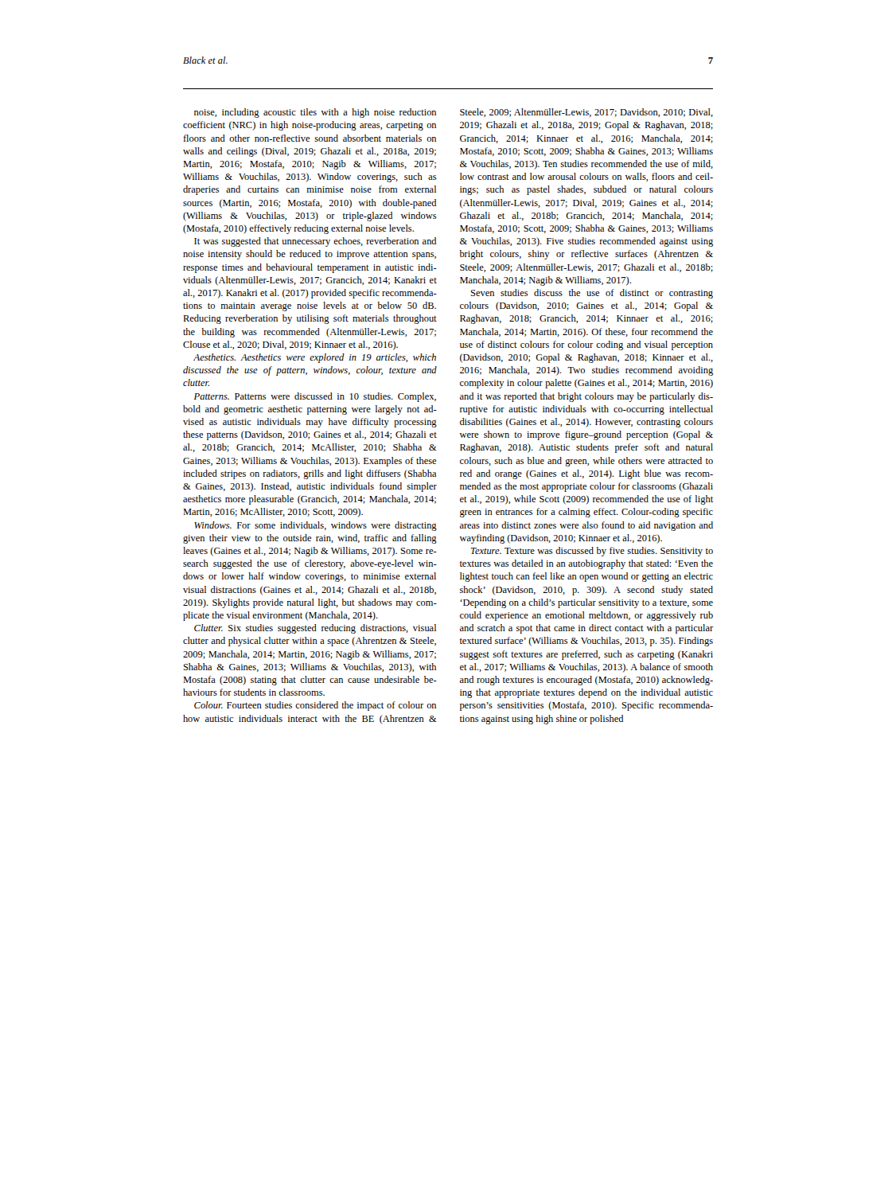Black et al. 7
noise, including acoustic tiles with a high noise reduction coefficient (NRC) in high noise-producing areas, carpeting on floors and other non-reflective sound absorbent materials on walls and ceilings (Dival, 2019; Ghazali et al., 2018a, 2019; Martin, 2016; Mostafa, 2010; Nagib & Williams, 2017; Williams & Vouchilas, 2013). Window coverings, such as draperies and curtains can minimise noise from external sources (Martin, 2016; Mostafa, 2010) with double-paned (Williams & Vouchilas, 2013) or triple-glazed windows (Mostafa, 2010) effectively reducing external noise levels.
It was suggested that unnecessary echoes, reverberation and noise intensity should be reduced to improve attention spans, response times and behavioural temperament in autistic individuals (Altenmüller-Lewis, 2017; Grancich, 2014; Kanakri et al., 2017). Kanakri et al. (2017) provided specific recommendations to maintain average noise levels at or below 50 dB. Reducing reverberation by utilising soft materials throughout the building was recommended (Altenmüller-Lewis, 2017; Clouse et al., 2020; Dival, 2019; Kinnaer et al., 2016).
Aesthetics. Aesthetics were explored in 19 articles, which discussed the use of pattern, windows, colour, texture and clutter.
Patterns. Patterns were discussed in 10 studies. Complex, bold and geometric aesthetic patterning were largely not advised as autistic individuals may have difficulty processing these patterns (Davidson, 2010; Gaines et al., 2014; Ghazali et al., 2018b; Grancich, 2014; McAllister, 2010; Shabha & Gaines, 2013; Williams & Vouchilas, 2013). Examples of these included stripes on radiators, grills and light diffusers (Shabha & Gaines, 2013). Instead, autistic individuals found simpler aesthetics more pleasurable (Grancich, 2014; Manchala, 2014; Martin, 2016; McAllister, 2010; Scott, 2009).
Windows. For some individuals, windows were distracting given their view to the outside rain, wind, traffic and falling leaves (Gaines et al., 2014; Nagib & Williams, 2017). Some research suggested the use of clerestory, above-eye-level windows or lower half window coverings, to minimise external visual distractions (Gaines et al., 2014; Ghazali et al., 2018b, 2019). Skylights provide natural light, but shadows may complicate the visual environment (Manchala, 2014).
Clutter. Six studies suggested reducing distractions, visual clutter and physical clutter within a space (Ahrentzen & Steele, 2009; Manchala, 2014; Martin, 2016; Nagib & Williams, 2017; Shabha & Gaines, 2013; Williams & Vouchilas, 2013), with Mostafa (2008) stating that clutter can cause undesirable behaviours for students in classrooms.
Colour. Fourteen studies considered the impact of colour on how autistic individuals interact with the BE (Ahrentzen & Steele, 2009; Altenmüller-Lewis, 2017; Davidson, 2010; Dival, 2019; Ghazali et al., 2018a, 2019; Gopal & Raghavan, 2018; Grancich, 2014; Kinnaer et al., 2016; Manchala, 2014; Mostafa, 2010; Scott, 2009; Shabha & Gaines, 2013; Williams & Vouchilas, 2013). Ten studies recommended the use of mild, low contrast and low arousal colours on walls, floors and ceilings; such as pastel shades, subdued or natural colours (Altenmüller-Lewis, 2017; Dival, 2019; Gaines et al., 2014; Ghazali et al., 2018b; Grancich, 2014; Manchala, 2014; Mostafa, 2010; Scott, 2009; Shabha & Gaines, 2013; Williams & Vouchilas, 2013). Five studies recommended against using bright colours, shiny or reflective surfaces (Ahrentzen & Steele, 2009; Altenmüller-Lewis, 2017; Ghazali et al., 2018b; Manchala, 2014; Nagib & Williams, 2017).
Seven studies discuss the use of distinct or contrasting colours (Davidson, 2010; Gaines et al., 2014; Gopal & Raghavan, 2018; Grancich, 2014; Kinnaer et al., 2016; Manchala, 2014; Martin, 2016). Of these, four recommend the use of distinct colours for colour coding and visual perception (Davidson, 2010; Gopal & Raghavan, 2018; Kinnaer et al., 2016; Manchala, 2014). Two studies recommend avoiding complexity in colour palette (Gaines et al., 2014; Martin, 2016) and it was reported that bright colours may be particularly disruptive for autistic individuals with co-occurring intellectual disabilities (Gaines et al., 2014). However, contrasting colours were shown to improve figure–ground perception (Gopal & Raghavan, 2018). Autistic students prefer soft and natural colours, such as blue and green, while others were attracted to red and orange (Gaines et al., 2014). Light blue was recommended as the most appropriate colour for classrooms (Ghazali et al., 2019), while Scott (2009) recommended the use of light green in entrances for a calming effect. Colour-coding specific areas into distinct zones were also found to aid navigation and wayfinding (Davidson, 2010; Kinnaer et al., 2016).
Texture. Texture was discussed by five studies. Sensitivity to textures was detailed in an autobiography that stated: ‘Even the lightest touch can feel like an open wound or getting an electric shock’ (Davidson, 2010, p. 309). A second study stated ‘Depending on a child’s particular sensitivity to a texture, some could experience an emotional meltdown, or aggressively rub and scratch a spot that came in direct contact with a particular textured surface’ (Williams & Vouchilas, 2013, p. 35). Findings suggest soft textures are preferred, such as carpeting (Kanakri et al., 2017; Williams & Vouchilas, 2013). A balance of smooth and rough textures is encouraged (Mostafa, 2010) acknowledging that appropriate textures depend on the individual autistic person’s sensitivities (Mostafa, 2010). Specific recommendations against using high shine or polished